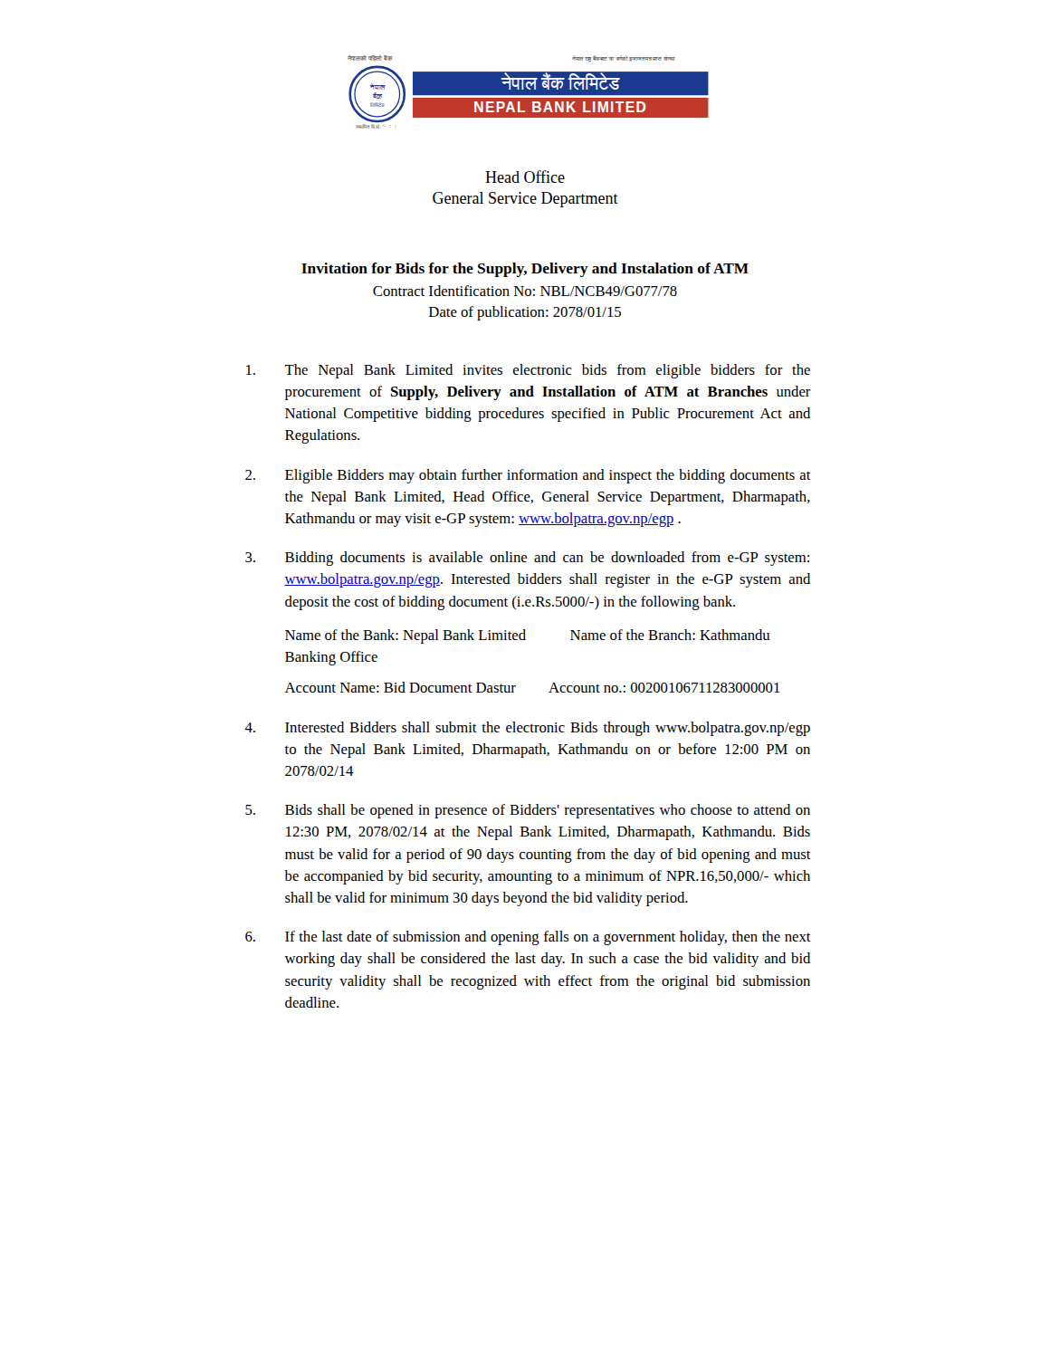Head Office
General Service Department
Invitation for Bids for the Supply, Delivery and Instalation of ATM
Contract Identification No: NBL/NCB49/G077/78
Date of publication: 2078/01/15
The Nepal Bank Limited invites electronic bids from eligible bidders for the procurement of Supply, Delivery and Installation of ATM at Branches under National Competitive bidding procedures specified in Public Procurement Act and Regulations.
Eligible Bidders may obtain further information and inspect the bidding documents at the Nepal Bank Limited, Head Office, General Service Department, Dharmapath, Kathmandu or may visit e-GP system: www.bolpatra.gov.np/egp .
Bidding documents is available online and can be downloaded from e-GP system: www.bolpatra.gov.np/egp. Interested bidders shall register in the e-GP system and deposit the cost of bidding document (i.e.Rs.5000/-) in the following bank.
Name of the Bank: Nepal Bank Limited Name of the Branch: Kathmandu Banking Office
Account Name: Bid Document Dastur Account no.: 00200106711283000001
Interested Bidders shall submit the electronic Bids through www.bolpatra.gov.np/egp to the Nepal Bank Limited, Dharmapath, Kathmandu on or before 12:00 PM on 2078/02/14
Bids shall be opened in presence of Bidders' representatives who choose to attend on 12:30 PM, 2078/02/14 at the Nepal Bank Limited, Dharmapath, Kathmandu. Bids must be valid for a period of 90 days counting from the day of bid opening and must be accompanied by bid security, amounting to a minimum of NPR.16,50,000/- which shall be valid for minimum 30 days beyond the bid validity period.
If the last date of submission and opening falls on a government holiday, then the next working day shall be considered the last day. In such a case the bid validity and bid security validity shall be recognized with effect from the original bid submission deadline.